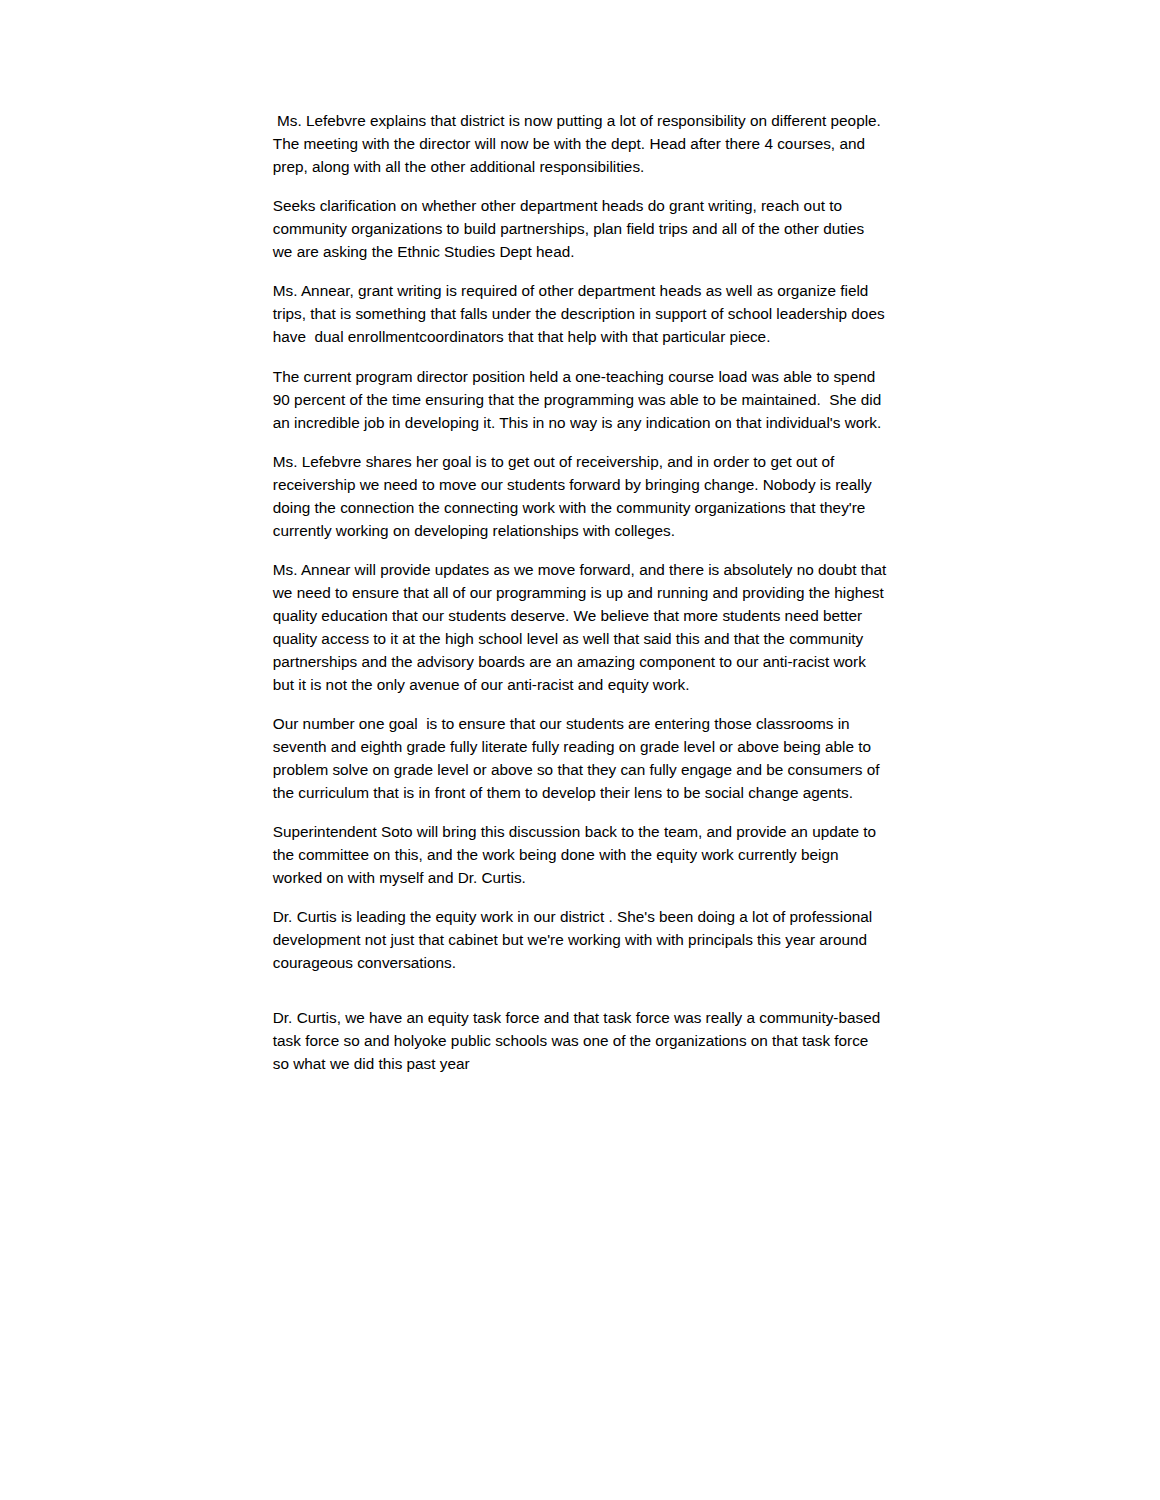Ms. Lefebvre explains that district is now putting a lot of responsibility on different people. The meeting with the director will now be with the dept. Head after there 4 courses, and prep, along with all the other additional responsibilities.
Seeks clarification on whether other department heads do grant writing, reach out to community organizations to build partnerships, plan field trips and all of the other duties we are asking the Ethnic Studies Dept head.
Ms. Annear, grant writing is required of other department heads as well as organize field trips, that is something that falls under the description in support of school leadership does have dual enrollmentcoordinators that that help with that particular piece.
The current program director position held a one-teaching course load was able to spend 90 percent of the time ensuring that the programming was able to be maintained. She did an incredible job in developing it. This in no way is any indication on that individual's work.
Ms. Lefebvre shares her goal is to get out of receivership, and in order to get out of receivership we need to move our students forward by bringing change. Nobody is really doing the connection the connecting work with the community organizations that they're currently working on developing relationships with colleges.
Ms. Annear will provide updates as we move forward, and there is absolutely no doubt that we need to ensure that all of our programming is up and running and providing the highest quality education that our students deserve. We believe that more students need better quality access to it at the high school level as well that said this and that the community partnerships and the advisory boards are an amazing component to our anti-racist work but it is not the only avenue of our anti-racist and equity work.
Our number one goal is to ensure that our students are entering those classrooms in seventh and eighth grade fully literate fully reading on grade level or above being able to problem solve on grade level or above so that they can fully engage and be consumers of the curriculum that is in front of them to develop their lens to be social change agents.
Superintendent Soto will bring this discussion back to the team, and provide an update to the committee on this, and the work being done with the equity work currently beign worked on with myself and Dr. Curtis.
Dr. Curtis is leading the equity work in our district . She's been doing a lot of professional development not just that cabinet but we're working with with principals this year around courageous conversations.
Dr. Curtis, we have an equity task force and that task force was really a community-based task force so and holyoke public schools was one of the organizations on that task force so what we did this past year